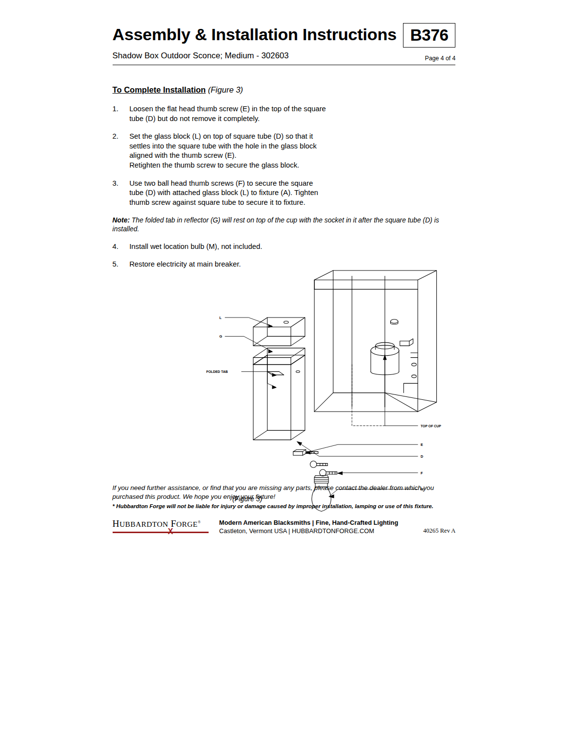Assembly & Installation Instructions
B376
Shadow Box Outdoor Sconce; Medium - 302603
Page 4 of 4
To Complete Installation (Figure 3)
1. Loosen the flat head thumb screw (E) in the top of the square tube (D) but do not remove it completely.
2. Set the glass block (L) on top of square tube (D) so that it settles into the square tube with the hole in the glass block aligned with the thumb screw (E).
Retighten the thumb screw to secure the glass block.
3. Use two ball head thumb screws (F) to secure the square tube (D) with attached glass block (L) to fixture (A). Tighten thumb screw against square tube to secure it to fixture.
Note: The folded tab in reflector (G) will rest on top of the cup with the socket in it after the square tube (D) is installed.
4. Install wet location bulb (M), not included.
5. Restore electricity at main breaker.
(Figure 3)
L G FOLDED TAB TOP OF CUP E D F M
If you need further assistance, or find that you are missing any parts, please contact the dealer from which you purchased this product. We hope you enjoy your fixture!
* Hubbardton Forge will not be liable for injury or damage caused by improper installation, lamping or use of this fixture.
HUBBARDTON FORGE®
X
Modern American Blacksmiths | Fine, Hand-Crafted Lighting
Castleton, Vermont USA | HUBBARDTONFORGE.COM
40265 Rev A